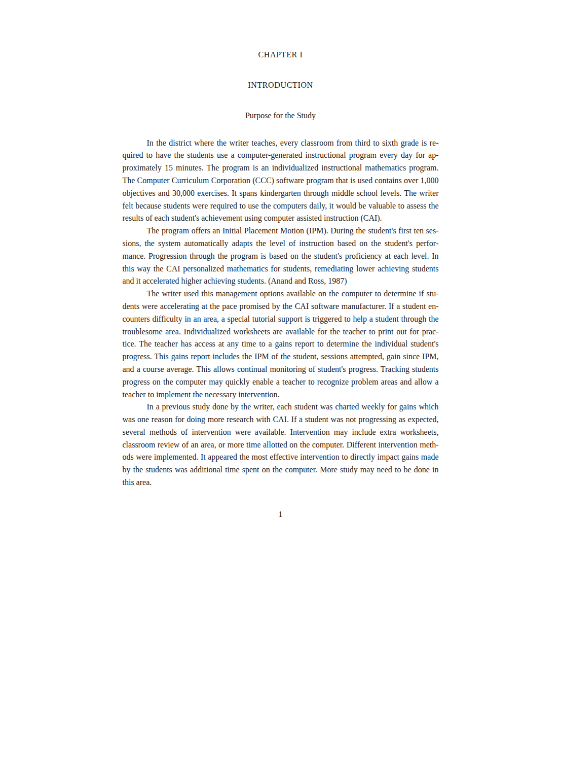CHAPTER I
INTRODUCTION
Purpose for the Study
In the district where the writer teaches, every classroom from third to sixth grade is required to have the students use a computer-generated instructional program every day for approximately 15 minutes. The program is an individualized instructional mathematics program. The Computer Curriculum Corporation (CCC) software program that is used contains over 1,000 objectives and 30,000 exercises. It spans kindergarten through middle school levels. The writer felt because students were required to use the computers daily, it would be valuable to assess the results of each student's achievement using computer assisted instruction (CAI).
The program offers an Initial Placement Motion (IPM). During the student's first ten sessions, the system automatically adapts the level of instruction based on the student's performance. Progression through the program is based on the student's proficiency at each level. In this way the CAI personalized mathematics for students, remediating lower achieving students and it accelerated higher achieving students. (Anand and Ross, 1987)
The writer used this management options available on the computer to determine if students were accelerating at the pace promised by the CAI software manufacturer. If a student encounters difficulty in an area, a special tutorial support is triggered to help a student through the troublesome area. Individualized worksheets are available for the teacher to print out for practice. The teacher has access at any time to a gains report to determine the individual student's progress. This gains report includes the IPM of the student, sessions attempted, gain since IPM, and a course average. This allows continual monitoring of student's progress. Tracking students progress on the computer may quickly enable a teacher to recognize problem areas and allow a teacher to implement the necessary intervention.
In a previous study done by the writer, each student was charted weekly for gains which was one reason for doing more research with CAI. If a student was not progressing as expected, several methods of intervention were available. Intervention may include extra worksheets, classroom review of an area, or more time allotted on the computer. Different intervention methods were implemented. It appeared the most effective intervention to directly impact gains made by the students was additional time spent on the computer. More study may need to be done in this area.
1